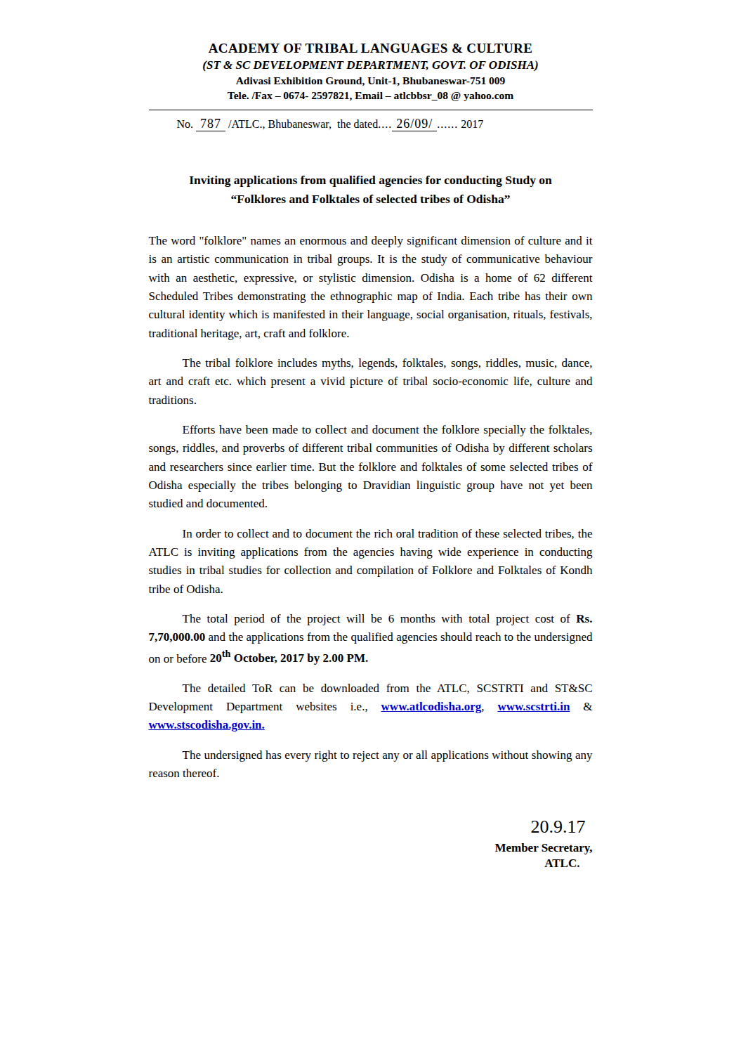ACADEMY OF TRIBAL LANGUAGES & CULTURE
(ST & SC DEVELOPMENT DEPARTMENT, GOVT. OF ODISHA)
Adivasi Exhibition Ground, Unit-1, Bhubaneswar-751 009
Tele. /Fax – 0674- 2597821, Email – atlcbbsr_08 @ yahoo.com
No. 787 /ATLC., Bhubaneswar, the dated.... 26/09/...... 2017
Inviting applications from qualified agencies for conducting Study on “Folklores and Folktales of selected tribes of Odisha”
The word "folklore" names an enormous and deeply significant dimension of culture and it is an artistic communication in tribal groups. It is the study of communicative behaviour with an aesthetic, expressive, or stylistic dimension. Odisha is a home of 62 different Scheduled Tribes demonstrating the ethnographic map of India. Each tribe has their own cultural identity which is manifested in their language, social organisation, rituals, festivals, traditional heritage, art, craft and folklore.
The tribal folklore includes myths, legends, folktales, songs, riddles, music, dance, art and craft etc. which present a vivid picture of tribal socio-economic life, culture and traditions.
Efforts have been made to collect and document the folklore specially the folktales, songs, riddles, and proverbs of different tribal communities of Odisha by different scholars and researchers since earlier time. But the folklore and folktales of some selected tribes of Odisha especially the tribes belonging to Dravidian linguistic group have not yet been studied and documented.
In order to collect and to document the rich oral tradition of these selected tribes, the ATLC is inviting applications from the agencies having wide experience in conducting studies in tribal studies for collection and compilation of Folklore and Folktales of Kondh tribe of Odisha.
The total period of the project will be 6 months with total project cost of Rs. 7,70,000.00 and the applications from the qualified agencies should reach to the undersigned on or before 20th October, 2017 by 2.00 PM.
The detailed ToR can be downloaded from the ATLC, SCSTRTI and ST&SC Development Department websites i.e., www.atlcodisha.org, www.scstrti.in & www.stscodisha.gov.in.
The undersigned has every right to reject any or all applications without showing any reason thereof.
20.9.17 Member Secretary, ATLC.